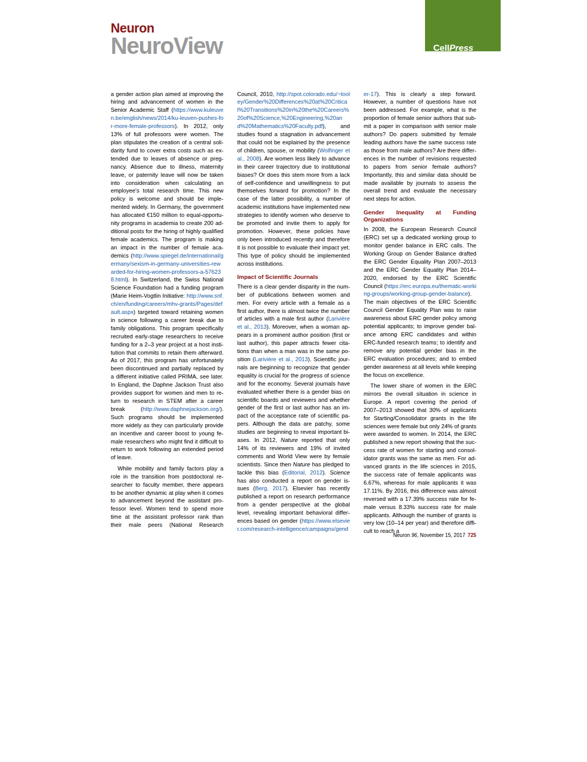Neuron
NeuroView
Cell Press
a gender action plan aimed at improving the hiring and advancement of women in the Senior Academic Staff (https://www.kuleuven.be/english/news/2014/ku-leuven-pushes-for-more-female-professors). In 2012, only 13% of full professors were women. The plan stipulates the creation of a central solidarity fund to cover extra costs such as extended due to leaves of absence or pregnancy. Absence due to illness, maternity leave, or paternity leave will now be taken into consideration when calculating an employee's total research time. This new policy is welcome and should be implemented widely. In Germany, the government has allocated €150 million to equal-opportunity programs in academia to create 200 additional posts for the hiring of highly qualified female academics. The program is making an impact in the number of female academics (http://www.spiegel.de/international/germany/sexism-in-germany-universities-rewarded-for-hiring-women-professors-a-576238.html). In Switzerland, the Swiss National Science Foundation had a funding program (Marie Heim-Vogtlin Initiative: http://www.snf.ch/en/funding/careers/mhv-grants/Pages/default.aspx) targeted toward retaining women in science following a career break due to family obligations. This program specifically recruited early-stage researchers to receive funding for a 2–3 year project at a host institution that commits to retain them afterward. As of 2017, this program has unfortunately been discontinued and partially replaced by a different initiative called PRIMA, see later. In England, the Daphne Jackson Trust also provides support for women and men to return to research in STEM after a career break (http://www.daphnejackson.org/). Such programs should be implemented more widely as they can particularly provide an incentive and career boost to young female researchers who might find it difficult to return to work following an extended period of leave.
While mobility and family factors play a role in the transition from postdoctoral researcher to faculty member, there appears to be another dynamic at play when it comes to advancement beyond the assistant professor level. Women tend to spend more time at the assistant professor rank than their male peers (National Research Council, 2010, http://spot.colorado.edu/~tooley/Gender%20Differences%20at%20Critical%20Transitions%20in%20the%20Careers%20of%20Science,%20Engineering,%20and%20Mathematics%20Faculty.pdf), and studies found a stagnation in advancement that could not be explained by the presence of children, spouse, or mobility (Wolfinger et al., 2008). Are women less likely to advance in their career trajectory due to institutional biases? Or does this stem more from a lack of self-confidence and unwillingness to put themselves forward for promotion? In the case of the latter possibility, a number of academic institutions have implemented new strategies to identify women who deserve to be promoted and invite them to apply for promotion. However, these policies have only been introduced recently and therefore it is not possible to evaluate their impact yet. This type of policy should be implemented across institutions.
Impact of Scientific Journals
There is a clear gender disparity in the number of publications between women and men. For every article with a female as a first author, there is almost twice the number of articles with a male first author (Larivière et al., 2013). Moreover, when a woman appears in a prominent author position (first or last author), this paper attracts fewer citations than when a man was in the same position (Larivière et al., 2013). Scientific journals are beginning to recognize that gender equality is crucial for the progress of science and for the economy. Several journals have evaluated whether there is a gender bias on scientific boards and reviewers and whether gender of the first or last author has an impact of the acceptance rate of scientific papers. Although the data are patchy, some studies are beginning to reveal important biases. In 2012, Nature reported that only 14% of its reviewers and 19% of invited comments and World View were by female scientists. Since then Nature has pledged to tackle this bias (Editorial, 2012). Science has also conducted a report on gender issues (Berg, 2017). Elsevier has recently published a report on research performance from a gender perspective at the global level, revealing important behavioral differences based on gender (https://www.elsevier.com/research-intelligence/campaigns/gender-17). This is clearly a step forward. However, a number of questions have not been addressed. For example, what is the proportion of female senior authors that submit a paper in comparison with senior male authors? Do papers submitted by female leading authors have the same success rate as those from male authors? Are there differences in the number of revisions requested to papers from senior female authors? Importantly, this and similar data should be made available by journals to assess the overall trend and evaluate the necessary next steps for action.
Gender Inequality at Funding Organizations
In 2008, the European Research Council (ERC) set up a dedicated working group to monitor gender balance in ERC calls. The Working Group on Gender Balance drafted the ERC Gender Equality Plan 2007–2013 and the ERC Gender Equality Plan 2014–2020, endorsed by the ERC Scientific Council (https://erc.europa.eu/thematic-working-groups/working-group-gender-balance). The main objectives of the ERC Scientific Council Gender Equality Plan was to raise awareness about ERC gender policy among potential applicants; to improve gender balance among ERC candidates and within ERC-funded research teams; to identify and remove any potential gender bias in the ERC evaluation procedures; and to embed gender awareness at all levels while keeping the focus on excellence.
The lower share of women in the ERC mirrors the overall situation in science in Europe. A report covering the period of 2007–2013 showed that 30% of applicants for Starting/Consolidator grants in the life sciences were female but only 24% of grants were awarded to women. In 2014, the ERC published a new report showing that the success rate of women for starting and consolidator grants was the same as men. For advanced grants in the life sciences in 2015, the success rate of female applicants was 6.67%, whereas for male applicants it was 17.11%. By 2016, this difference was almost reversed with a 17.39% success rate for female versus 8.33% success rate for male applicants. Although the number of grants is very low (10–14 per year) and therefore difficult to reach a
Neuron 96, November 15, 2017725